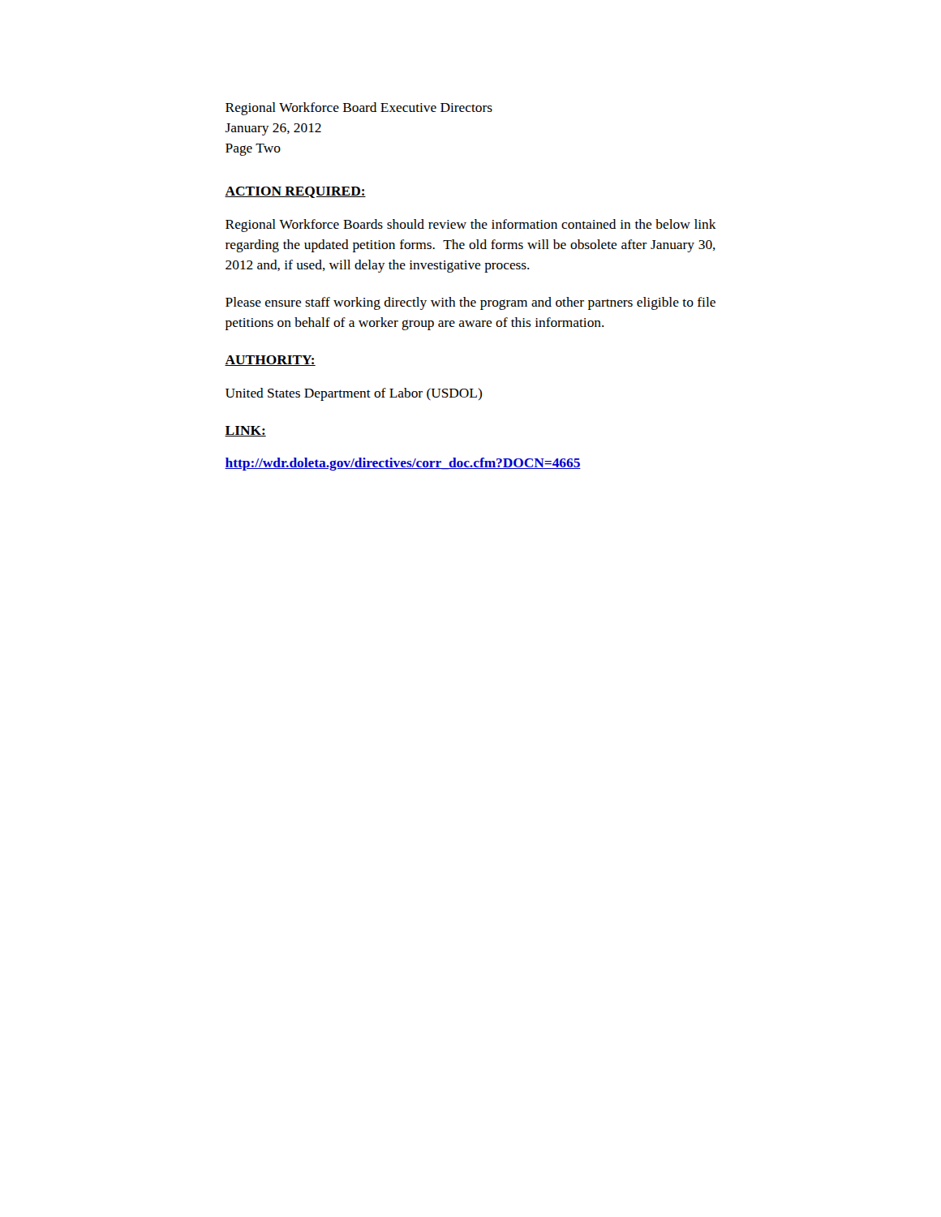Regional Workforce Board Executive Directors
January 26, 2012
Page Two
ACTION REQUIRED:
Regional Workforce Boards should review the information contained in the below link regarding the updated petition forms. The old forms will be obsolete after January 30, 2012 and, if used, will delay the investigative process.
Please ensure staff working directly with the program and other partners eligible to file petitions on behalf of a worker group are aware of this information.
AUTHORITY:
United States Department of Labor (USDOL)
LINK:
http://wdr.doleta.gov/directives/corr_doc.cfm?DOCN=4665